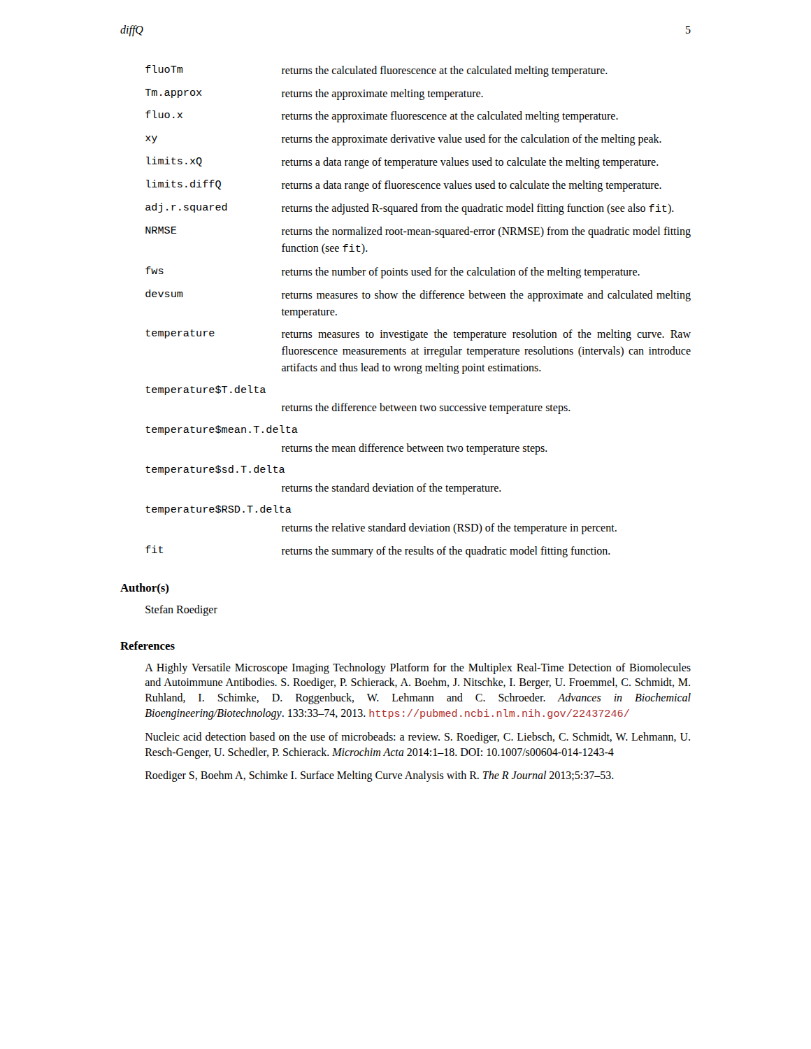diffQ 5
fluoTm
returns the calculated fluorescence at the calculated melting temperature.
Tm.approx
returns the approximate melting temperature.
fluo.x
returns the approximate fluorescence at the calculated melting temperature.
xy
returns the approximate derivative value used for the calculation of the melting peak.
limits.xQ
returns a data range of temperature values used to calculate the melting temperature.
limits.diffQ
returns a data range of fluorescence values used to calculate the melting temperature.
adj.r.squared
returns the adjusted R-squared from the quadratic model fitting function (see also fit).
NRMSE
returns the normalized root-mean-squared-error (NRMSE) from the quadratic model fitting function (see fit).
fws
returns the number of points used for the calculation of the melting temperature.
devsum
returns measures to show the difference between the approximate and calculated melting temperature.
temperature
returns measures to investigate the temperature resolution of the melting curve. Raw fluorescence measurements at irregular temperature resolutions (intervals) can introduce artifacts and thus lead to wrong melting point estimations.
temperature$T.delta
returns the difference between two successive temperature steps.
temperature$mean.T.delta
returns the mean difference between two temperature steps.
temperature$sd.T.delta
returns the standard deviation of the temperature.
temperature$RSD.T.delta
returns the relative standard deviation (RSD) of the temperature in percent.
fit
returns the summary of the results of the quadratic model fitting function.
Author(s)
Stefan Roediger
References
A Highly Versatile Microscope Imaging Technology Platform for the Multiplex Real-Time Detection of Biomolecules and Autoimmune Antibodies. S. Roediger, P. Schierack, A. Boehm, J. Nitschke, I. Berger, U. Froemmel, C. Schmidt, M. Ruhland, I. Schimke, D. Roggenbuck, W. Lehmann and C. Schroeder. Advances in Biochemical Bioengineering/Biotechnology. 133:33–74, 2013. https://pubmed.ncbi.nlm.nih.gov/22437246/
Nucleic acid detection based on the use of microbeads: a review. S. Roediger, C. Liebsch, C. Schmidt, W. Lehmann, U. Resch-Genger, U. Schedler, P. Schierack. Microchim Acta 2014:1–18. DOI: 10.1007/s00604-014-1243-4
Roediger S, Boehm A, Schimke I. Surface Melting Curve Analysis with R. The R Journal 2013;5:37–53.